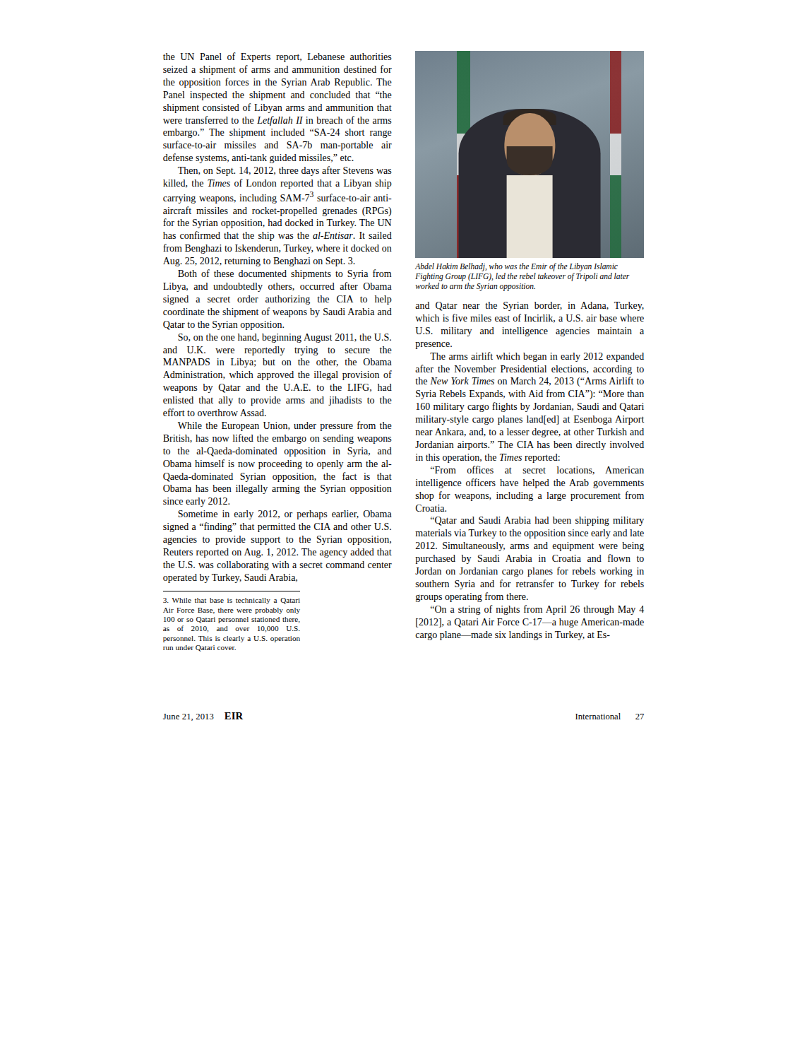the UN Panel of Experts report, Lebanese authorities seized a shipment of arms and ammunition destined for the opposition forces in the Syrian Arab Republic. The Panel inspected the shipment and concluded that “the shipment consisted of Libyan arms and ammunition that were transferred to the Letfallah II in breach of the arms embargo.” The shipment included “SA-24 short range surface-to-air missiles and SA-7b man-portable air defense systems, anti-tank guided missiles,” etc.
Then, on Sept. 14, 2012, three days after Stevens was killed, the Times of London reported that a Libyan ship carrying weapons, including SAM-73 surface-to-air anti-aircraft missiles and rocket-propelled grenades (RPGs) for the Syrian opposition, had docked in Turkey. The UN has confirmed that the ship was the al-Entisar. It sailed from Benghazi to Iskenderun, Turkey, where it docked on Aug. 25, 2012, returning to Benghazi on Sept. 3.
Both of these documented shipments to Syria from Libya, and undoubtedly others, occurred after Obama signed a secret order authorizing the CIA to help coordinate the shipment of weapons by Saudi Arabia and Qatar to the Syrian opposition.
So, on the one hand, beginning August 2011, the U.S. and U.K. were reportedly trying to secure the MANPADS in Libya; but on the other, the Obama Administration, which approved the illegal provision of weapons by Qatar and the U.A.E. to the LIFG, had enlisted that ally to provide arms and jihadists to the effort to overthrow Assad.
While the European Union, under pressure from the British, has now lifted the embargo on sending weapons to the al-Qaeda-dominated opposition in Syria, and Obama himself is now proceeding to openly arm the al-Qaeda-dominated Syrian opposition, the fact is that Obama has been illegally arming the Syrian opposition since early 2012.
Sometime in early 2012, or perhaps earlier, Obama signed a “finding” that permitted the CIA and other U.S. agencies to provide support to the Syrian opposition, Reuters reported on Aug. 1, 2012. The agency added that the U.S. was collaborating with a secret command center operated by Turkey, Saudi Arabia,
3. While that base is technically a Qatari Air Force Base, there were probably only 100 or so Qatari personnel stationed there, as of 2010, and over 10,000 U.S. personnel. This is clearly a U.S. operation run under Qatari cover.
Abdel Hakim Belhadj, who was the Emir of the Libyan Islamic Fighting Group (LIFG), led the rebel takeover of Tripoli and later worked to arm the Syrian opposition.
and Qatar near the Syrian border, in Adana, Turkey, which is five miles east of Incirlik, a U.S. air base where U.S. military and intelligence agencies maintain a presence.
The arms airlift which began in early 2012 expanded after the November Presidential elections, according to the New York Times on March 24, 2013 (“Arms Airlift to Syria Rebels Expands, with Aid from CIA”): “More than 160 military cargo flights by Jordanian, Saudi and Qatari military-style cargo planes land[ed] at Esenboga Airport near Ankara, and, to a lesser degree, at other Turkish and Jordanian airports.” The CIA has been directly involved in this operation, the Times reported:
“From offices at secret locations, American intelligence officers have helped the Arab governments shop for weapons, including a large procurement from Croatia.
“Qatar and Saudi Arabia had been shipping military materials via Turkey to the opposition since early and late 2012. Simultaneously, arms and equipment were being purchased by Saudi Arabia in Croatia and flown to Jordan on Jordanian cargo planes for rebels working in southern Syria and for retransfer to Turkey for rebels groups operating from there.
“On a string of nights from April 26 through May 4 [2012], a Qatari Air Force C-17—a huge American-made cargo plane—made six landings in Turkey, at Es-
June 21, 2013 EIR
International 27